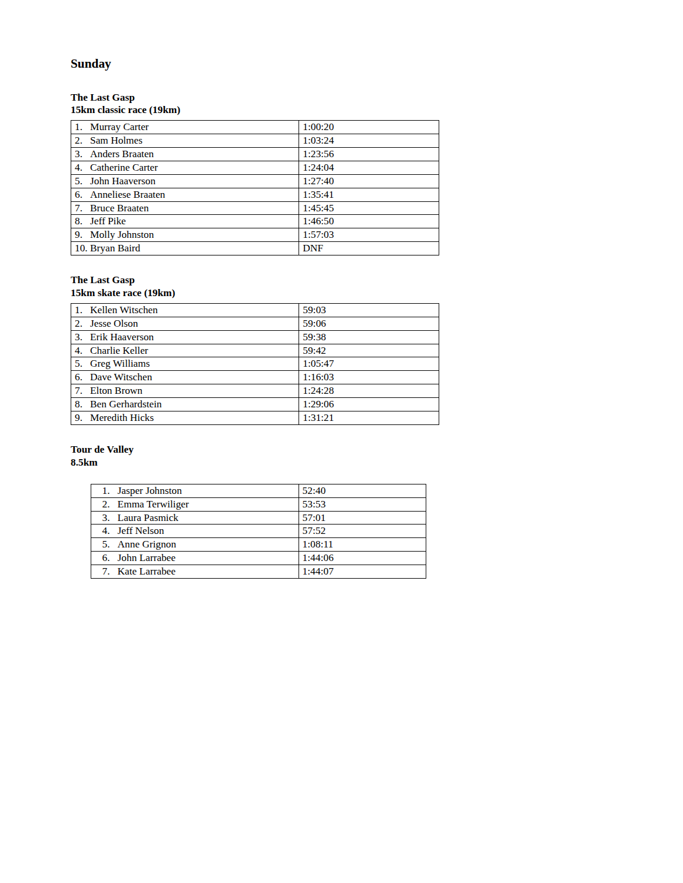Sunday
The Last Gasp
15km classic race (19km)
| 1. Murray Carter | 1:00:20 |
| 2. Sam Holmes | 1:03:24 |
| 3. Anders Braaten | 1:23:56 |
| 4. Catherine Carter | 1:24:04 |
| 5. John Haaverson | 1:27:40 |
| 6. Anneliese Braaten | 1:35:41 |
| 7. Bruce Braaten | 1:45:45 |
| 8. Jeff Pike | 1:46:50 |
| 9. Molly Johnston | 1:57:03 |
| 10. Bryan Baird | DNF |
The Last Gasp
15km skate race (19km)
| 1. Kellen Witschen | 59:03 |
| 2. Jesse Olson | 59:06 |
| 3. Erik Haaverson | 59:38 |
| 4. Charlie Keller | 59:42 |
| 5. Greg Williams | 1:05:47 |
| 6. Dave Witschen | 1:16:03 |
| 7. Elton Brown | 1:24:28 |
| 8. Ben Gerhardstein | 1:29:06 |
| 9. Meredith Hicks | 1:31:21 |
Tour de Valley
8.5km
| 1. Jasper Johnston | 52:40 |
| 2. Emma Terwiliger | 53:53 |
| 3. Laura Pasmick | 57:01 |
| 4. Jeff Nelson | 57:52 |
| 5. Anne Grignon | 1:08:11 |
| 6. John Larrabee | 1:44:06 |
| 7. Kate Larrabee | 1:44:07 |